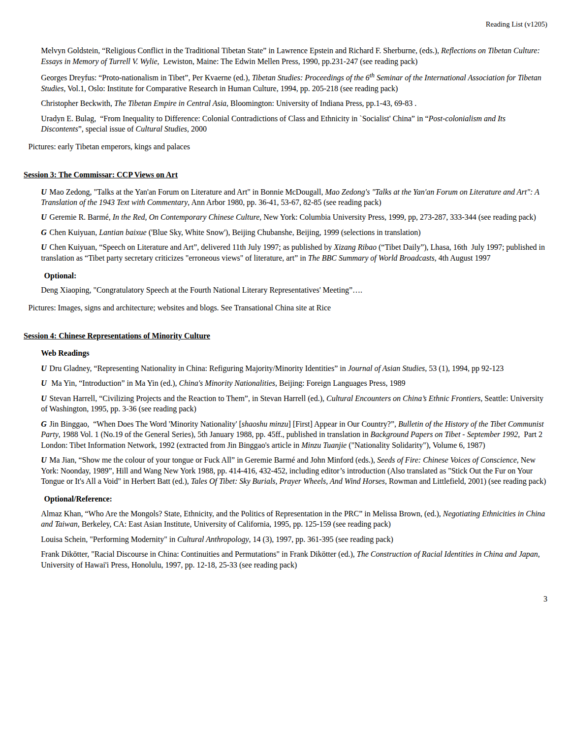Reading List (v1205)
Melvyn Goldstein, “Religious Conflict in the Traditional Tibetan State” in Lawrence Epstein and Richard F. Sherburne, (eds.), Reflections on Tibetan Culture: Essays in Memory of Turrell V. Wylie, Lewiston, Maine: The Edwin Mellen Press, 1990, pp.231-247 (see reading pack)
Georges Dreyfus: “Proto-nationalism in Tibet”, Per Kvaerne (ed.), Tibetan Studies: Proceedings of the 6th Seminar of the International Association for Tibetan Studies, Vol.1, Oslo: Institute for Comparative Research in Human Culture, 1994, pp. 205-218 (see reading pack)
Christopher Beckwith, The Tibetan Empire in Central Asia, Bloomington: University of Indiana Press, pp.1-43, 69-83 .
Uradyn E. Bulag, “From Inequality to Difference: Colonial Contradictions of Class and Ethnicity in `Socialist' China” in “Post-colonialism and Its Discontents”, special issue of Cultural Studies, 2000
Pictures: early Tibetan emperors, kings and palaces
Session 3: The Commissar: CCP Views on Art
UMao Zedong, "Talks at the Yan'an Forum on Literature and Art" in Bonnie McDougall, Mao Zedong's "Talks at the Yan'an Forum on Literature and Art": A Translation of the 1943 Text with Commentary, Ann Arbor 1980, pp. 36-41, 53-67, 82-85 (see reading pack)
UGeremie R. Barmé, In the Red, On Contemporary Chinese Culture, New York: Columbia University Press, 1999, pp, 273-287, 333-344 (see reading pack)
GChen Kuiyuan, Lantian baixue ('Blue Sky, White Snow'), Beijing Chubanshe, Beijing, 1999 (selections in translation)
UChen Kuiyuan, “Speech on Literature and Art”, delivered 11th July 1997; as published by Xizang Ribao (“Tibet Daily”), Lhasa, 16th July 1997; published in translation as “Tibet party secretary criticizes "erroneous views" of literature, art” in The BBC Summary of World Broadcasts, 4th August 1997
Optional:
Deng Xiaoping, "Congratulatory Speech at the Fourth National Literary Representatives' Meeting”….
Pictures: Images, signs and architecture; websites and blogs. See Transational China site at Rice
Session 4: Chinese Representations of Minority Culture
Web Readings
UDru Gladney, “Representing Nationality in China: Refiguring Majority/Minority Identities” in Journal of Asian Studies, 53 (1), 1994, pp 92-123
U Ma Yin, “Introduction” in Ma Yin (ed.), China's Minority Nationalities, Beijing: Foreign Languages Press, 1989
UStevan Harrell, “Civilizing Projects and the Reaction to Them”, in Stevan Harrell (ed.), Cultural Encounters on China’s Ethnic Frontiers, Seattle: University of Washington, 1995, pp. 3-36 (see reading pack)
GJin Binggao, “When Does The Word 'Minority Nationality' [shaoshu minzu] [First] Appear in Our Country?”, Bulletin of the History of the Tibet Communist Party, 1988 Vol. 1 (No.19 of the General Series), 5th January 1988, pp. 45ff., published in translation in Background Papers on Tibet - September 1992, Part 2 London: Tibet Information Network, 1992 (extracted from Jin Binggao's article in Minzu Tuanjie ("Nationality Solidarity"), Volume 6, 1987)
UMa Jian, “Show me the colour of your tongue or Fuck All” in Geremie Barmé and John Minford (eds.), Seeds of Fire: Chinese Voices of Conscience, New York: Noonday, 1989”, Hill and Wang New York 1988, pp. 414-416, 432-452, including editor’s introduction (Also translated as "Stick Out the Fur on Your Tongue or It's All a Void" in Herbert Batt (ed.), Tales Of Tibet: Sky Burials, Prayer Wheels, And Wind Horses, Rowman and Littlefield, 2001) (see reading pack)
Optional/Reference:
Almaz Khan, “Who Are the Mongols? State, Ethnicity, and the Politics of Representation in the PRC” in Melissa Brown, (ed.), Negotiating Ethnicities in China and Taiwan, Berkeley, CA: East Asian Institute, University of California, 1995, pp. 125-159 (see reading pack)
Louisa Schein, "Performing Modernity" in Cultural Anthropology, 14 (3), 1997, pp. 361-395 (see reading pack)
Frank Dikötter, "Racial Discourse in China: Continuities and Permutations" in Frank Dikötter (ed.), The Construction of Racial Identities in China and Japan, University of Hawai'i Press, Honolulu, 1997, pp. 12-18, 25-33 (see reading pack)
3